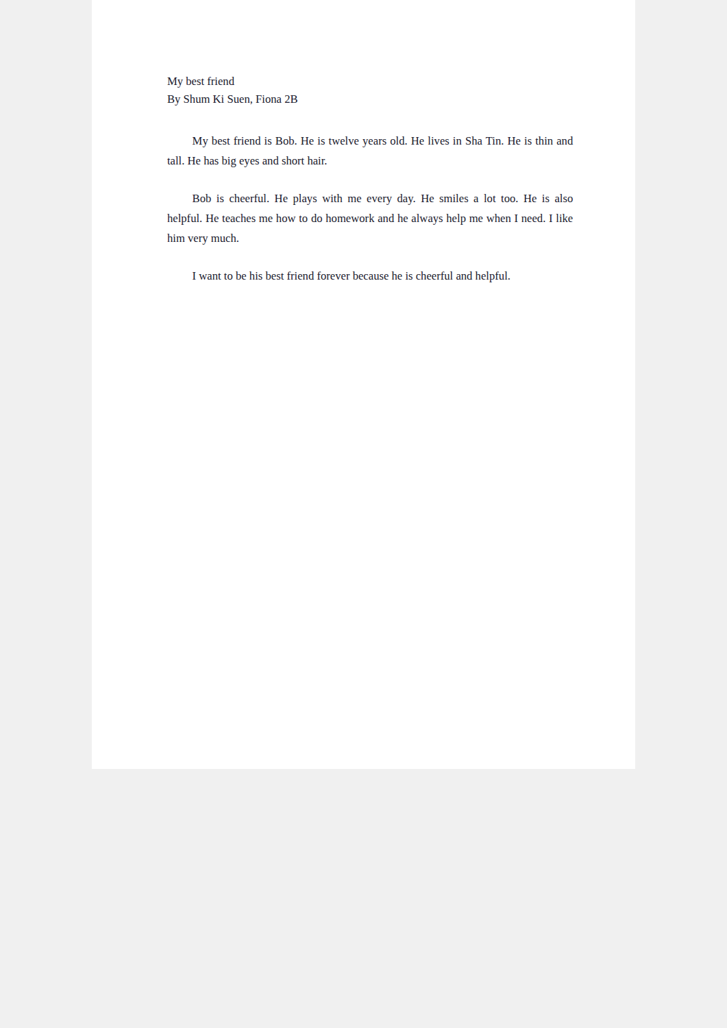My best friend
By Shum Ki Suen, Fiona 2B
My best friend is Bob. He is twelve years old. He lives in Sha Tin. He is thin and tall. He has big eyes and short hair.
Bob is cheerful. He plays with me every day. He smiles a lot too. He is also helpful. He teaches me how to do homework and he always help me when I need. I like him very much.
I want to be his best friend forever because he is cheerful and helpful.